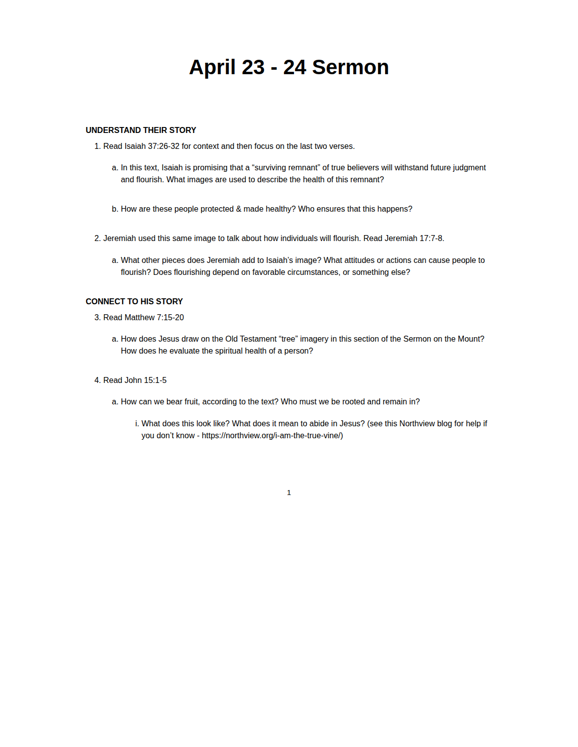April 23 - 24 Sermon
Understand Their Story
Read Isaiah 37:26-32 for context and then focus on the last two verses.
In this text, Isaiah is promising that a “surviving remnant” of true believers will withstand future judgment and flourish. What images are used to describe the health of this remnant?
How are these people protected & made healthy? Who ensures that this happens?
Jeremiah used this same image to talk about how individuals will flourish. Read Jeremiah 17:7-8.
What other pieces does Jeremiah add to Isaiah’s image? What attitudes or actions can cause people to flourish? Does flourishing depend on favorable circumstances, or something else?
Connect to His Story
Read Matthew 7:15-20
How does Jesus draw on the Old Testament “tree” imagery in this section of the Sermon on the Mount? How does he evaluate the spiritual health of a person?
Read John 15:1-5
How can we bear fruit, according to the text? Who must we be rooted and remain in?
What does this look like? What does it mean to abide in Jesus? (see this Northview blog for help if you don’t know - https://northview.org/i-am-the-true-vine/)
1